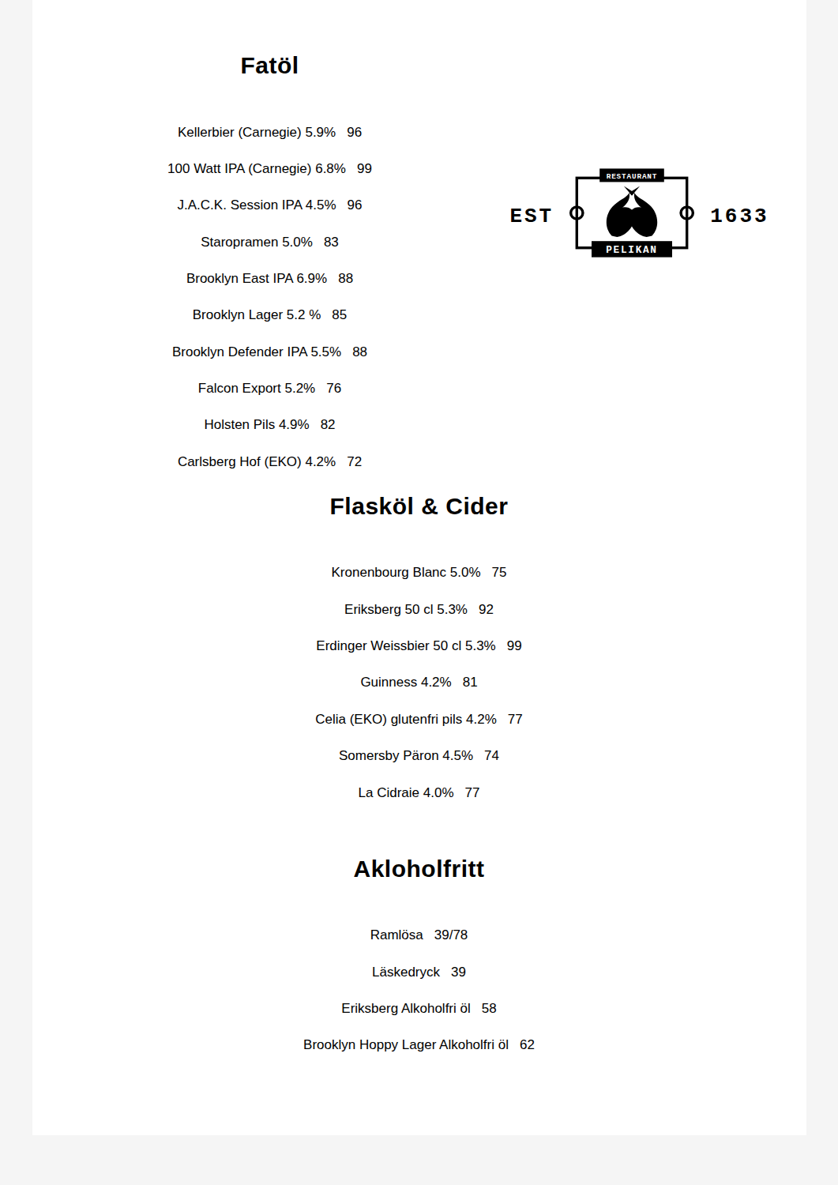Fatöl
Kellerbier (Carnegie) 5.9%96
100 Watt IPA (Carnegie) 6.8%99
J.A.C.K. Session IPA 4.5%96
Staropramen 5.0%83
Brooklyn East IPA 6.9%88
Brooklyn Lager 5.2 %85
Brooklyn Defender IPA 5.5%88
Falcon Export 5.2%76
Holsten Pils 4.9%82
Carlsberg Hof (EKO) 4.2%72
EST RESTAURANT PELIKAN 1633
Flasköl & Cider
Kronenbourg Blanc 5.0%75
Eriksberg 50 cl 5.3%92
Erdinger Weissbier 50 cl 5.3%99
Guinness 4.2%81
Celia (EKO) glutenfri pils 4.2%77
Somersby Päron 4.5%74
La Cidraie 4.0%77
Akloholfritt
Ramlösa39/78
Läskedryck39
Eriksberg Alkoholfri öl58
Brooklyn Hoppy Lager Alkoholfri öl62